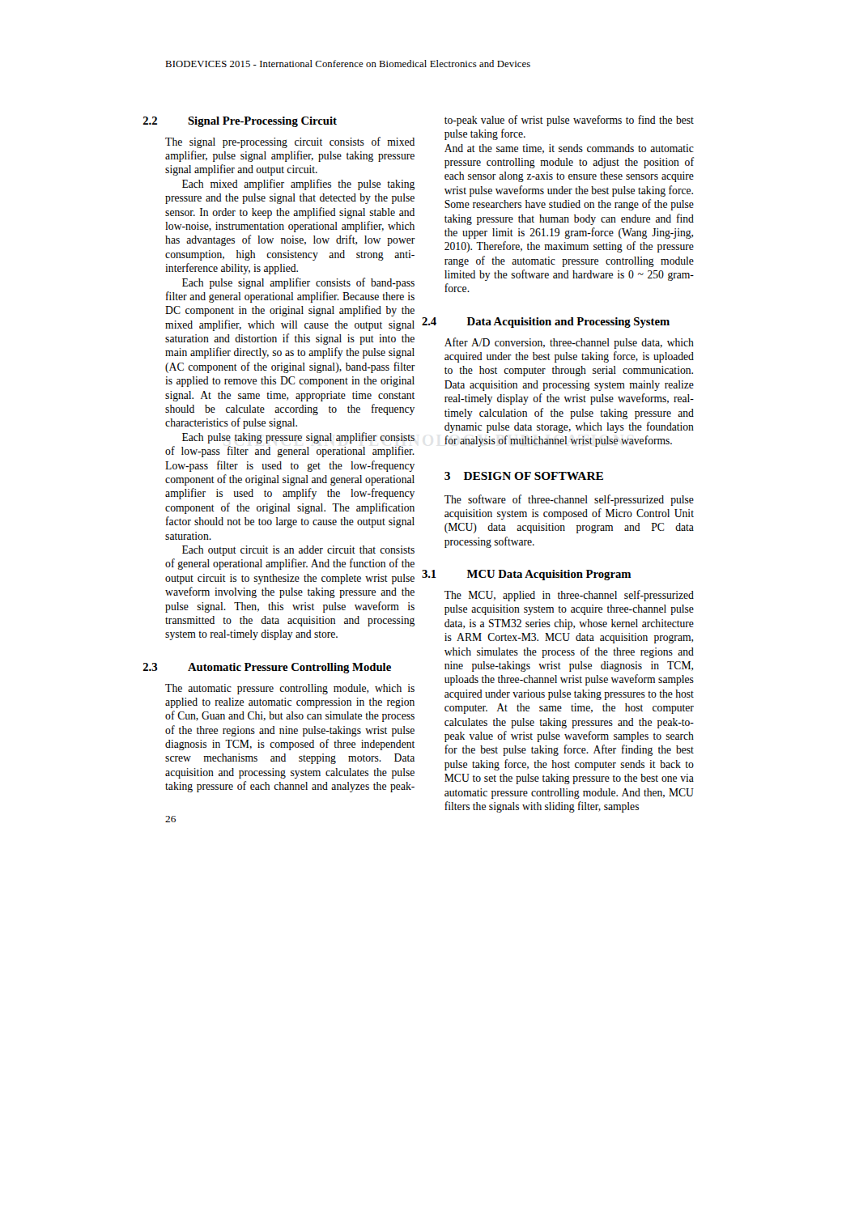BIODEVICES 2015 - International Conference on Biomedical Electronics and Devices
SCIENCE AND TECHNOLOGY PUBLICATIONS
2.2 Signal Pre-Processing Circuit
The signal pre-processing circuit consists of mixed amplifier, pulse signal amplifier, pulse taking pressure signal amplifier and output circuit.
Each mixed amplifier amplifies the pulse taking pressure and the pulse signal that detected by the pulse sensor. In order to keep the amplified signal stable and low-noise, instrumentation operational amplifier, which has advantages of low noise, low drift, low power consumption, high consistency and strong anti-interference ability, is applied.
Each pulse signal amplifier consists of band-pass filter and general operational amplifier. Because there is DC component in the original signal amplified by the mixed amplifier, which will cause the output signal saturation and distortion if this signal is put into the main amplifier directly, so as to amplify the pulse signal (AC component of the original signal), band-pass filter is applied to remove this DC component in the original signal. At the same time, appropriate time constant should be calculate according to the frequency characteristics of pulse signal.
Each pulse taking pressure signal amplifier consists of low-pass filter and general operational amplifier. Low-pass filter is used to get the low-frequency component of the original signal and general operational amplifier is used to amplify the low-frequency component of the original signal. The amplification factor should not be too large to cause the output signal saturation.
Each output circuit is an adder circuit that consists of general operational amplifier. And the function of the output circuit is to synthesize the complete wrist pulse waveform involving the pulse taking pressure and the pulse signal. Then, this wrist pulse waveform is transmitted to the data acquisition and processing system to real-timely display and store.
2.3 Automatic Pressure Controlling Module
The automatic pressure controlling module, which is applied to realize automatic compression in the region of Cun, Guan and Chi, but also can simulate the process of the three regions and nine pulse-takings wrist pulse diagnosis in TCM, is composed of three independent screw mechanisms and stepping motors. Data acquisition and processing system calculates the pulse taking pressure of each channel and analyzes the peak-to-peak value of wrist pulse waveforms to find the best pulse taking force.
And at the same time, it sends commands to automatic pressure controlling module to adjust the position of each sensor along z-axis to ensure these sensors acquire wrist pulse waveforms under the best pulse taking force. Some researchers have studied on the range of the pulse taking pressure that human body can endure and find the upper limit is 261.19 gram-force (Wang Jing-jing, 2010). Therefore, the maximum setting of the pressure range of the automatic pressure controlling module limited by the software and hardware is 0 ~ 250 gram-force.
2.4 Data Acquisition and Processing System
After A/D conversion, three-channel pulse data, which acquired under the best pulse taking force, is uploaded to the host computer through serial communication. Data acquisition and processing system mainly realize real-timely display of the wrist pulse waveforms, real-timely calculation of the pulse taking pressure and dynamic pulse data storage, which lays the foundation for analysis of multichannel wrist pulse waveforms.
3 DESIGN OF SOFTWARE
The software of three-channel self-pressurized pulse acquisition system is composed of Micro Control Unit (MCU) data acquisition program and PC data processing software.
3.1 MCU Data Acquisition Program
The MCU, applied in three-channel self-pressurized pulse acquisition system to acquire three-channel pulse data, is a STM32 series chip, whose kernel architecture is ARM Cortex-M3. MCU data acquisition program, which simulates the process of the three regions and nine pulse-takings wrist pulse diagnosis in TCM, uploads the three-channel wrist pulse waveform samples acquired under various pulse taking pressures to the host computer. At the same time, the host computer calculates the pulse taking pressures and the peak-to-peak value of wrist pulse waveform samples to search for the best pulse taking force. After finding the best pulse taking force, the host computer sends it back to MCU to set the pulse taking pressure to the best one via automatic pressure controlling module. And then, MCU filters the signals with sliding filter, samples
26